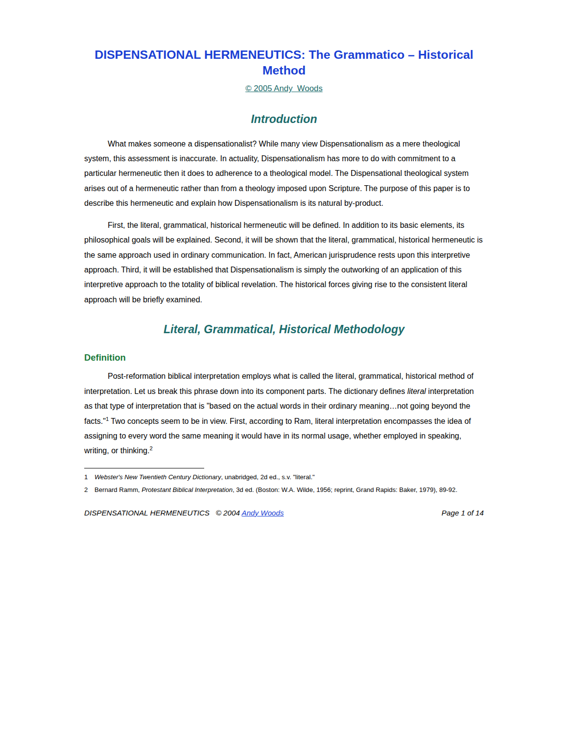DISPENSATIONAL HERMENEUTICS: The Grammatico – Historical Method
© 2005 Andy Woods
Introduction
What makes someone a dispensationalist? While many view Dispensationalism as a mere theological system, this assessment is inaccurate. In actuality, Dispensationalism has more to do with commitment to a particular hermeneutic then it does to adherence to a theological model. The Dispensational theological system arises out of a hermeneutic rather than from a theology imposed upon Scripture. The purpose of this paper is to describe this hermeneutic and explain how Dispensationalism is its natural by-product.
First, the literal, grammatical, historical hermeneutic will be defined. In addition to its basic elements, its philosophical goals will be explained. Second, it will be shown that the literal, grammatical, historical hermeneutic is the same approach used in ordinary communication. In fact, American jurisprudence rests upon this interpretive approach. Third, it will be established that Dispensationalism is simply the outworking of an application of this interpretive approach to the totality of biblical revelation. The historical forces giving rise to the consistent literal approach will be briefly examined.
Literal, Grammatical, Historical Methodology
Definition
Post-reformation biblical interpretation employs what is called the literal, grammatical, historical method of interpretation. Let us break this phrase down into its component parts. The dictionary defines literal interpretation as that type of interpretation that is "based on the actual words in their ordinary meaning…not going beyond the facts."1 Two concepts seem to be in view. First, according to Ram, literal interpretation encompasses the idea of assigning to every word the same meaning it would have in its normal usage, whether employed in speaking, writing, or thinking.2
1 Webster's New Twentieth Century Dictionary, unabridged, 2d ed., s.v. "literal."
2 Bernard Ramm, Protestant Biblical Interpretation, 3d ed. (Boston: W.A. Wilde, 1956; reprint, Grand Rapids: Baker, 1979), 89-92.
DISPENSATIONAL HERMENEUTICS © 2004 Andy Woods
Page 1 of 14